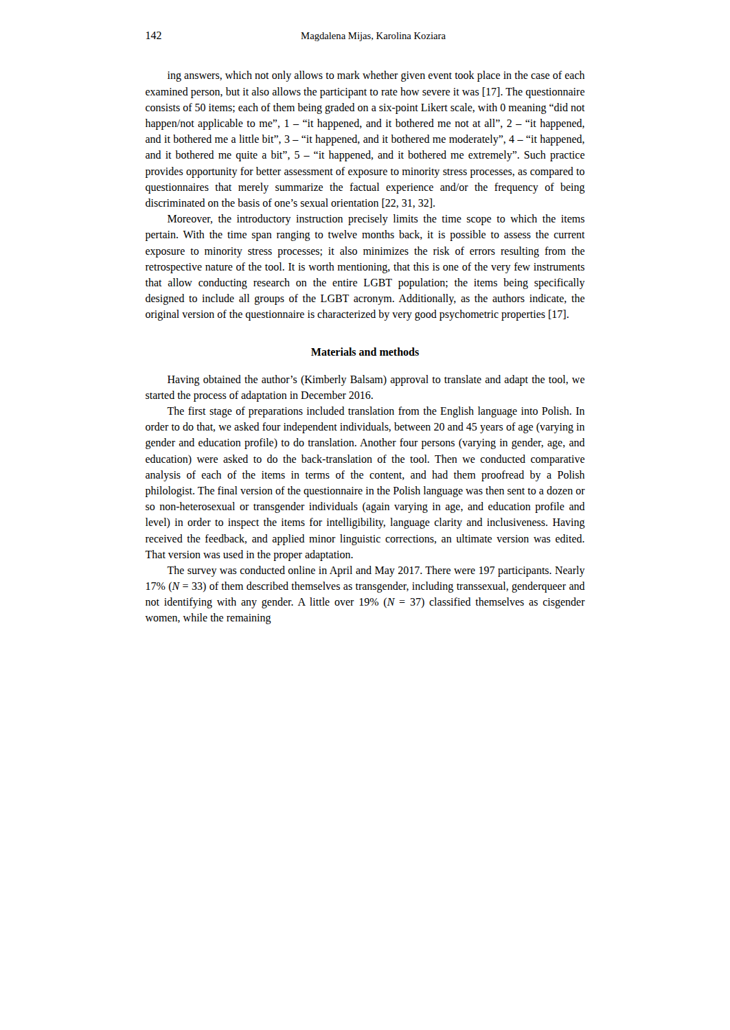142 Magdalena Mijas, Karolina Koziara
ing answers, which not only allows to mark whether given event took place in the case of each examined person, but it also allows the participant to rate how severe it was [17]. The questionnaire consists of 50 items; each of them being graded on a six-point Likert scale, with 0 meaning “did not happen/not applicable to me”, 1 – “it happened, and it bothered me not at all”, 2 – “it happened, and it bothered me a little bit”, 3 – “it happened, and it bothered me moderately”, 4 – “it happened, and it bothered me quite a bit”, 5 – “it happened, and it bothered me extremely”. Such practice provides opportunity for better assessment of exposure to minority stress processes, as compared to questionnaires that merely summarize the factual experience and/or the frequency of being discriminated on the basis of one’s sexual orientation [22, 31, 32].
Moreover, the introductory instruction precisely limits the time scope to which the items pertain. With the time span ranging to twelve months back, it is possible to assess the current exposure to minority stress processes; it also minimizes the risk of errors resulting from the retrospective nature of the tool. It is worth mentioning, that this is one of the very few instruments that allow conducting research on the entire LGBT population; the items being specifically designed to include all groups of the LGBT acronym. Additionally, as the authors indicate, the original version of the questionnaire is characterized by very good psychometric properties [17].
Materials and methods
Having obtained the author’s (Kimberly Balsam) approval to translate and adapt the tool, we started the process of adaptation in December 2016.
The first stage of preparations included translation from the English language into Polish. In order to do that, we asked four independent individuals, between 20 and 45 years of age (varying in gender and education profile) to do translation. Another four persons (varying in gender, age, and education) were asked to do the back-translation of the tool. Then we conducted comparative analysis of each of the items in terms of the content, and had them proofread by a Polish philologist. The final version of the questionnaire in the Polish language was then sent to a dozen or so non-heterosexual or transgender individuals (again varying in age, and education profile and level) in order to inspect the items for intelligibility, language clarity and inclusiveness. Having received the feedback, and applied minor linguistic corrections, an ultimate version was edited. That version was used in the proper adaptation.
The survey was conducted online in April and May 2017. There were 197 participants. Nearly 17% (N = 33) of them described themselves as transgender, including transsexual, genderqueer and not identifying with any gender. A little over 19% (N = 37) classified themselves as cisgender women, while the remaining